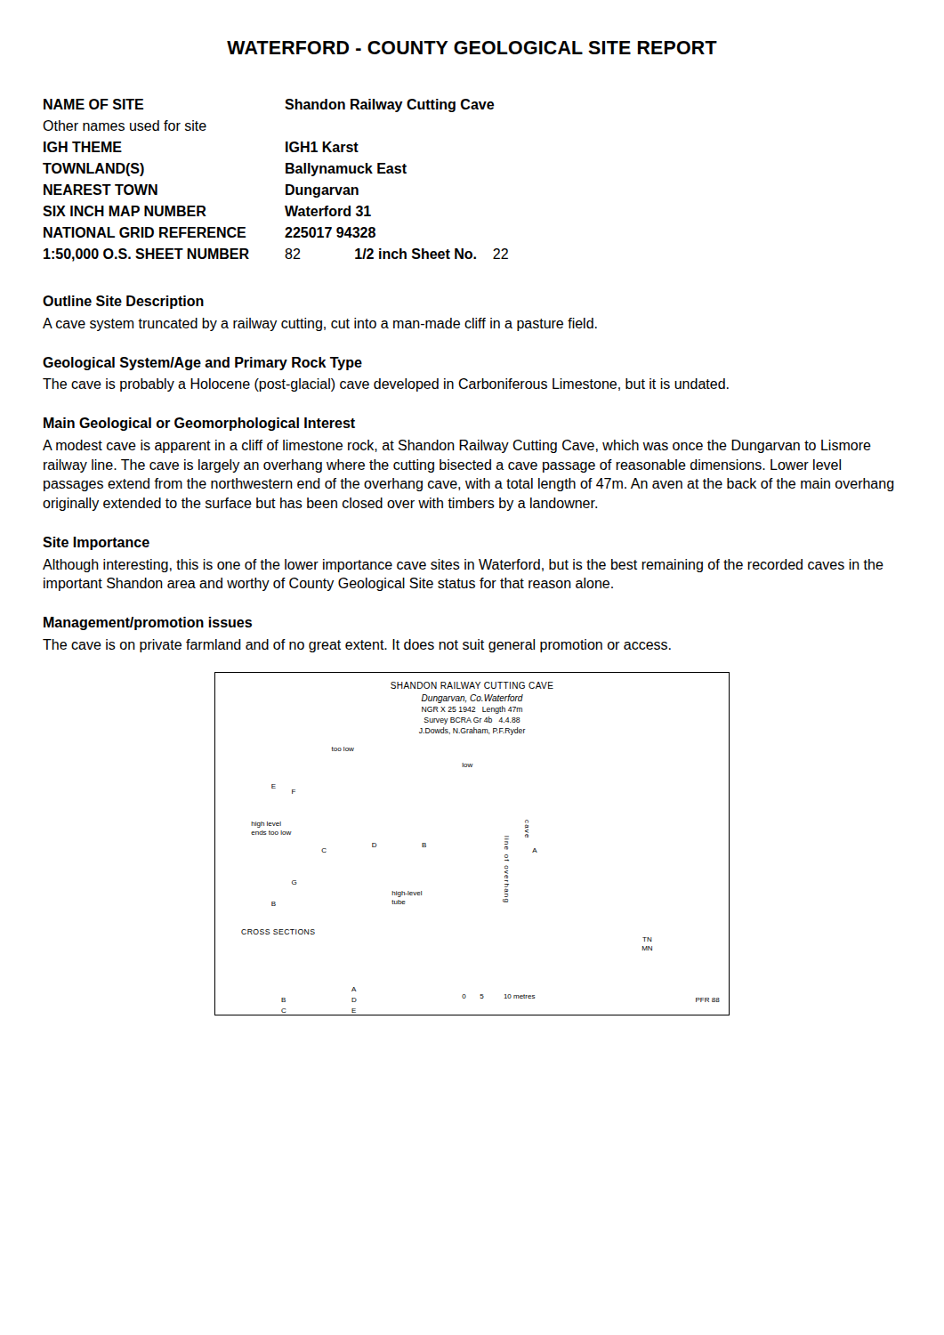WATERFORD - COUNTY GEOLOGICAL SITE REPORT
| NAME OF SITE | Shandon Railway Cutting Cave |
| Other names used for site | |
| IGH THEME | IGH1 Karst |
| TOWNLAND(S) | Ballynamuck East |
| NEAREST TOWN | Dungarvan |
| SIX INCH MAP NUMBER | Waterford 31 |
| NATIONAL GRID REFERENCE | 225017 94328 |
| 1:50,000 O.S. SHEET NUMBER | 82 1/2 inch Sheet No. 22 |
Outline Site Description
A cave system truncated by a railway cutting, cut into a man-made cliff in a pasture field.
Geological System/Age and Primary Rock Type
The cave is probably a Holocene (post-glacial) cave developed in Carboniferous Limestone, but it is undated.
Main Geological or Geomorphological Interest
A modest cave is apparent in a cliff of limestone rock, at Shandon Railway Cutting Cave, which was once the Dungarvan to Lismore railway line. The cave is largely an overhang where the cutting bisected a cave passage of reasonable dimensions. Lower level passages extend from the northwestern end of the overhang cave, with a total length of 47m. An aven at the back of the main overhang originally extended to the surface but has been closed over with timbers by a landowner.
Site Importance
Although interesting, this is one of the lower importance cave sites in Waterford, but is the best remaining of the recorded caves in the important Shandon area and worthy of County Geological Site status for that reason alone.
Management/promotion issues
The cave is on private farmland and of no great extent. It does not suit general promotion or access.
SHANDON RAILWAY CUTTING CAVE
Dungarvan, Co.Waterford
NGR X 25 1942 Length 47m
Survey BCRA Gr 4b 4.4.88
J.Dowds, N.Graham, P.F.Ryder
too low low E F high level
ends too low C D B G B high-level
tube A line of overhang cave
CROSS SECTIONS
A B D C E
TN
MN
0 5 10 metres
PFR 88